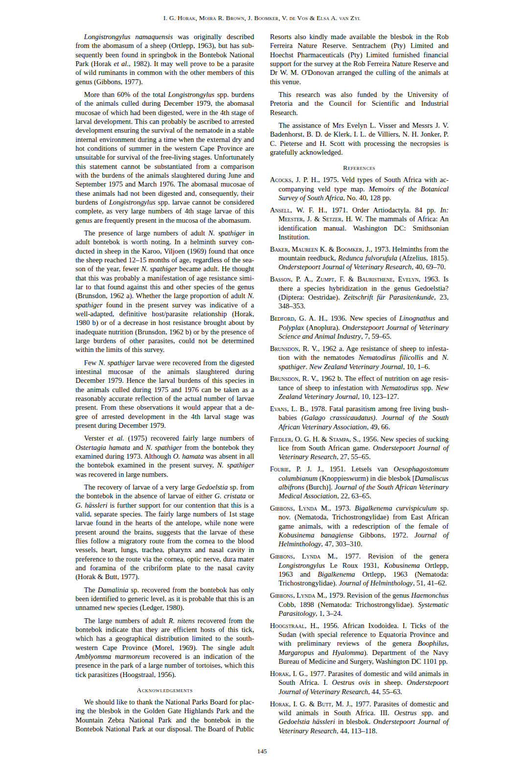I. G. Horak, Moira R. Brown, J. Boomker, V. de Vos & Elsa A. van Zyl
Longistrongylus namaquensis was originally described from the abomasum of a sheep (Ortlepp, 1963), but has subsequently been found in springbok in the Bontebok National Park (Horak et al., 1982). It may well prove to be a parasite of wild ruminants in common with the other members of this genus (Gibbons, 1977).
More than 60% of the total Longistrongylus spp. burdens of the animals culled during December 1979, the abomasal mucosae of which had been digested, were in the 4th stage of larval development. This can probably be ascribed to arrested development ensuring the survival of the nematode in a stable internal environment during a time when the external dry and hot conditions of summer in the western Cape Province are unsuitable for survival of the free-living stages. Unfortunately this statement cannot be substantiated from a comparison with the burdens of the animals slaughtered during June and September 1975 and March 1976. The abomasal mucosae of these animals had not been digested and, consequently, their burdens of Longistrongylus spp. larvae cannot be considered complete, as very large numbers of 4th stage larvae of this genus are frequently present in the mucosa of the abomasum.
The presence of large numbers of adult N. spathiger in adult bontebok is worth noting. In a helminth survey conducted in sheep in the Karoo, Viljoen (1969) found that once the sheep reached 12–15 months of age, regardless of the season of the year, fewer N. spathiger became adult. He thought that this was probably a manifestation of age resistance similar to that found against this and other species of the genus (Brunsdon, 1962 a). Whether the large proportion of adult N. spathiger found in the present survey was indicative of a well-adapted, definitive host/parasite relationship (Horak, 1980 b) or of a decrease in host resistance brought about by inadequate nutrition (Brunsdon, 1962 b) or by the presence of large burdens of other parasites, could not be determined within the limits of this survey.
Few N. spathiger larvae were recovered from the digested intestinal mucosae of the animals slaughtered during December 1979. Hence the larval burdens of this species in the animals culled during 1975 and 1976 can be taken as a reasonably accurate reflection of the actual number of larvae present. From these observations it would appear that a degree of arrested development in the 4th larval stage was present during December 1979.
Verster et al. (1975) recovered fairly large numbers of Ostertagia hamata and N. spathiger from the bontebok they examined during 1973. Although O. hamata was absent in all the bontebok examined in the present survey, N. spathiger was recovered in large numbers.
The recovery of larvae of a very large Gedoelstia sp. from the bontebok in the absence of larvae of either G. cristata or G. hässleri is further support for our contention that this is a valid, separate species. The fairly large numbers of 1st stage larvae found in the hearts of the antelope, while none were present around the brains, suggests that the larvae of these flies follow a migratory route from the cornea to the blood vessels, heart, lungs, trachea, pharynx and nasal cavity in preference to the route via the cornea, optic nerve, dura mater and foramina of the cribriform plate to the nasal cavity (Horak & Butt, 1977).
The Damalinia sp. recovered from the bontebok has only been identified to generic level, as it is probable that this is an unnamed new species (Ledger, 1980).
The large numbers of adult R. nitens recovered from the bontebok indicate that they are efficient hosts of this tick, which has a geographical distribution limited to the south-western Cape Province (Morel, 1969). The single adult Amblyomma marmoreum recovered is an indication of the presence in the park of a large number of tortoises, which this tick parasitizes (Hoogstraal, 1956).
Acknowledgements
We should like to thank the National Parks Board for placing the blesbok in the Golden Gate Highlands Park and the Mountain Zebra National Park and the bontebok in the Bontebok National Park at our disposal. The Board of Public Resorts also kindly made available the blesbok in the Rob Ferreira Nature Reserve. Sentrachem (Pty) Limited and Hoechst Pharmaceuticals (Pty) Limited furnished financial support for the survey at the Rob Ferreira Nature Reserve and Dr W. M. O'Donovan arranged the culling of the animals at this venue.
This research was also funded by the University of Pretoria and the Council for Scientific and Industrial Research.
The assistance of Mrs Evelyn L. Visser and Messrs J. V. Badenhorst, B. D. de Klerk, I. L. de Villiers, N. H. Jonker, P. C. Pieterse and H. Scott with processing the necropsies is gratefully acknowledged.
References
Acocks, J. P. H., 1975. Veld types of South Africa with accompanying veld type map. Memoirs of the Botanical Survey of South Africa, No. 40, 128 pp.
Ansell, W. F. H., 1971. Order Artiodactyla. 84 pp. In: Meester, J. & Setzer, H. W. The mammals of Africa: An identification manual. Washington DC: Smithsonian Institution.
Baker, Maureen K. & Boomker, J., 1973. Helminths from the mountain reedbuck, Redunca fulvorufula (Afzelius, 1815). Onderstepoort Journal of Veterinary Research, 40, 69–70.
Basson, P. A., Zumpt, F. & Bauristhene, Evelyn, 1963. Is there a species hybridization in the genus Gedoelstia? (Diptera: Oestridae). Zeitschrift für Parasitenkunde, 23, 348–353.
Bedford, G. A. H., 1936. New species of Linognathus and Polyplax (Anoplura). Onderstepoort Journal of Veterinary Science and Animal Industry, 7, 59–65.
Brunsdon, R. V., 1962 a. Age resistance of sheep to infestation with the nematodes Nematodirus filicollis and N. spathiger. New Zealand Veterinary Journal, 10, 1–6.
Brunsdon, R. V., 1962 b. The effect of nutrition on age resistance of sheep to infestation with Nematodirus spp. New Zealand Veterinary Journal, 10, 123–127.
Evans, L. B., 1978. Fatal parasitism among free living bushbabies (Galago crassicaudatus). Journal of the South African Veterinary Association, 49, 66.
Fiedler, O. G. H. & Stampa, S., 1956. New species of sucking lice from South African game. Onderstepoort Journal of Veterinary Research, 27, 55–65.
Fourie, P. J. J., 1951. Letsels van Oesophagostomum columbianum (Knoppieswurm) in die blesbok [Damaliscus albifrons (Burch)]. Journal of the South African Veterinary Medical Association, 22, 63–65.
Gibbons, Lynda M., 1973. Bigalkenema curvispiculum sp. nov. (Nematoda, Trichostrongylidae) from East African game animals, with a redescription of the female of Kobusinema banagiense Gibbons, 1972. Journal of Helminthology, 47, 303–310.
Gibbons, Lynda M., 1977. Revision of the genera Longistrongylus Le Roux 1931, Kobusinema Ortlepp, 1963 and Bigalkenema Ortlepp, 1963 (Nematoda: Trichostrongylidae). Journal of Helminthology, 51, 41–62.
Gibbons, Lynda M., 1979. Revision of the genus Haemonchus Cobb, 1898 (Nematoda: Trichostrongylidae). Systematic Parasitology, 1, 3–24.
Hoogstraal, H., 1956. African Ixodoidea. I. Ticks of the Sudan (with special reference to Equatoria Province and with preliminary reviews of the genera Boophilus, Margaropus and Hyalomma). Department of the Navy Bureau of Medicine and Surgery, Washington DC 1101 pp.
Horak, I. G., 1977. Parasites of domestic and wild animals in South Africa. I. Oestrus ovis in sheep. Onderstepoort Journal of Veterinary Research, 44, 55–63.
Horak, I. G. & Butt, M. J., 1977. Parasites of domestic and wild animals in South Africa. III. Oestrus spp. and Gedoelstia hässleri in blesbok. Onderstepoort Journal of Veterinary Research, 44, 113–118.
145